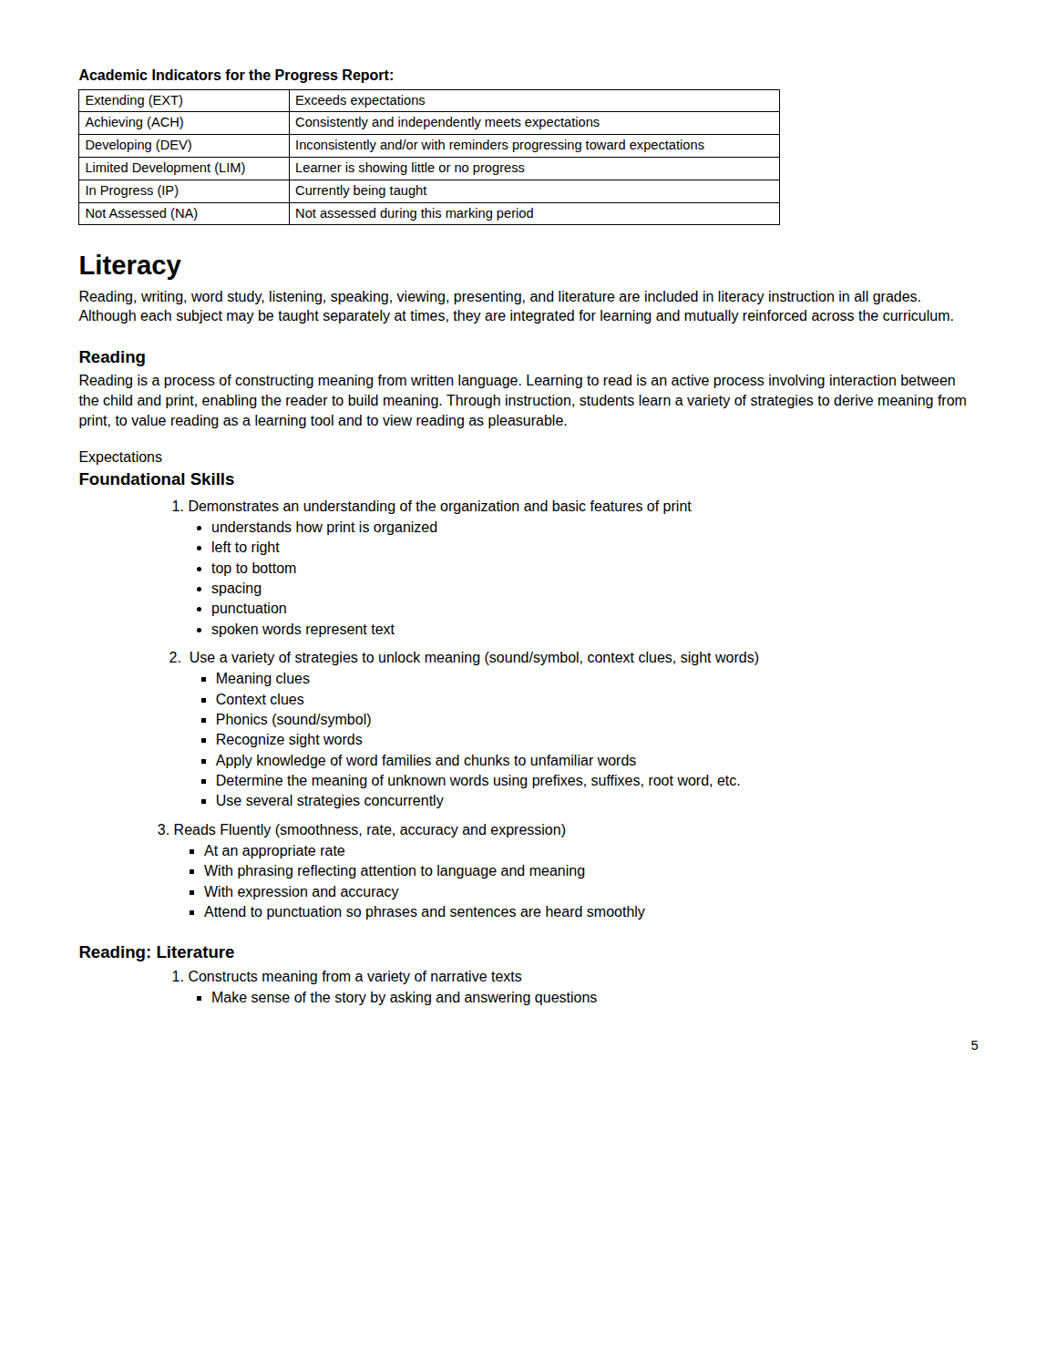Academic Indicators for the Progress Report:
| Extending (EXT) | Exceeds expectations |
| Achieving (ACH) | Consistently and independently meets expectations |
| Developing (DEV) | Inconsistently and/or with reminders progressing toward expectations |
| Limited Development (LIM) | Learner is showing little or no progress |
| In Progress (IP) | Currently being taught |
| Not Assessed (NA) | Not assessed during this marking period |
Literacy
Reading, writing, word study, listening, speaking, viewing, presenting, and literature are included in literacy instruction in all grades. Although each subject may be taught separately at times, they are integrated for learning and mutually reinforced across the curriculum.
Reading
Reading is a process of constructing meaning from written language. Learning to read is an active process involving interaction between the child and print, enabling the reader to build meaning. Through instruction, students learn a variety of strategies to derive meaning from print, to value reading as a learning tool and to view reading as pleasurable.
Expectations
Foundational Skills
Demonstrates an understanding of the organization and basic features of print
understands how print is organized
left to right
top to bottom
spacing
punctuation
spoken words represent text
2. Use a variety of strategies to unlock meaning (sound/symbol, context clues, sight words)
Meaning clues
Context clues
Phonics (sound/symbol)
Recognize sight words
Apply knowledge of word families and chunks to unfamiliar words
Determine the meaning of unknown words using prefixes, suffixes, root word, etc.
Use several strategies concurrently
3. Reads Fluently (smoothness, rate, accuracy and expression)
At an appropriate rate
With phrasing reflecting attention to language and meaning
With expression and accuracy
Attend to punctuation so phrases and sentences are heard smoothly
Reading: Literature
Constructs meaning from a variety of narrative texts
Make sense of the story by asking and answering questions
5